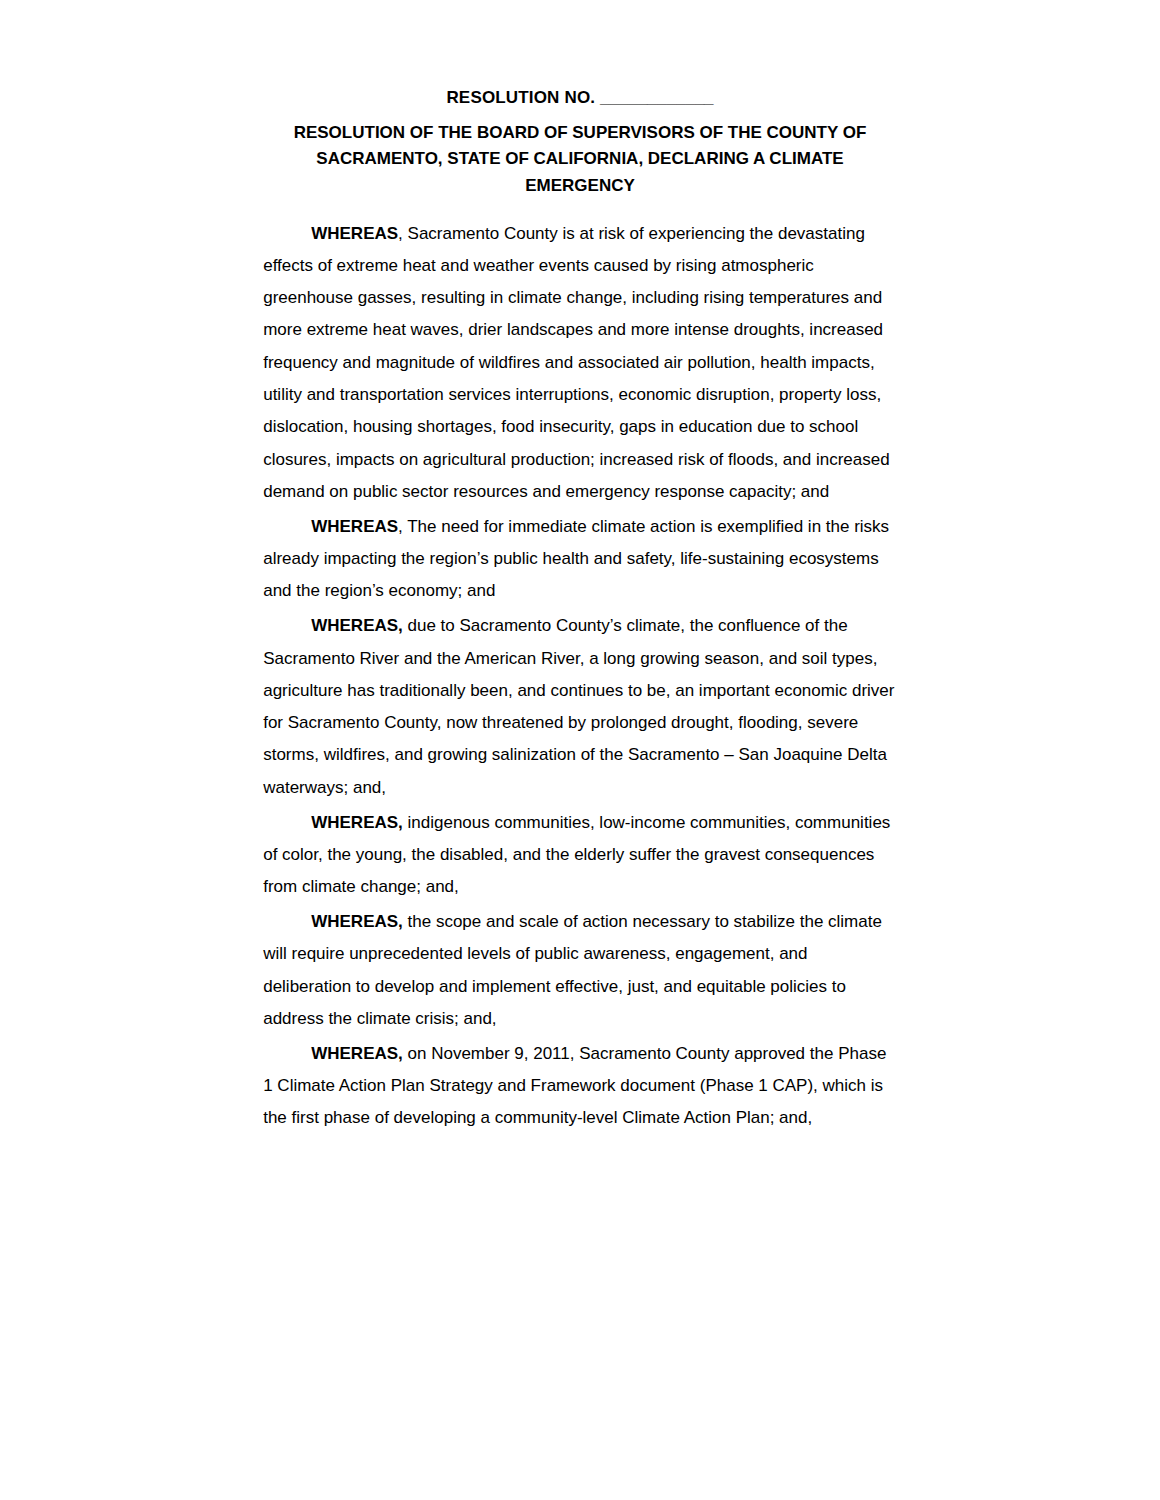RESOLUTION NO. ____________
Resolution of the Board of Supervisors of the County of Sacramento, State of California, Declaring a Climate Emergency
WHEREAS, Sacramento County is at risk of experiencing the devastating effects of extreme heat and weather events caused by rising atmospheric greenhouse gasses, resulting in climate change, including rising temperatures and more extreme heat waves, drier landscapes and more intense droughts, increased frequency and magnitude of wildfires and associated air pollution, health impacts, utility and transportation services interruptions, economic disruption, property loss, dislocation, housing shortages, food insecurity, gaps in education due to school closures, impacts on agricultural production; increased risk of floods, and increased demand on public sector resources and emergency response capacity; and
WHEREAS, The need for immediate climate action is exemplified in the risks already impacting the region’s public health and safety, life-sustaining ecosystems and the region’s economy; and
WHEREAS, due to Sacramento County’s climate, the confluence of the Sacramento River and the American River, a long growing season, and soil types, agriculture has traditionally been, and continues to be, an important economic driver for Sacramento County, now threatened by prolonged drought, flooding, severe storms, wildfires, and growing salinization of the Sacramento – San Joaquine Delta waterways; and,
WHEREAS, indigenous communities, low-income communities, communities of color, the young, the disabled, and the elderly suffer the gravest consequences from climate change; and,
WHEREAS, the scope and scale of action necessary to stabilize the climate will require unprecedented levels of public awareness, engagement, and deliberation to develop and implement effective, just, and equitable policies to address the climate crisis; and,
WHEREAS, on November 9, 2011, Sacramento County approved the Phase 1 Climate Action Plan Strategy and Framework document (Phase 1 CAP), which is the first phase of developing a community-level Climate Action Plan; and,